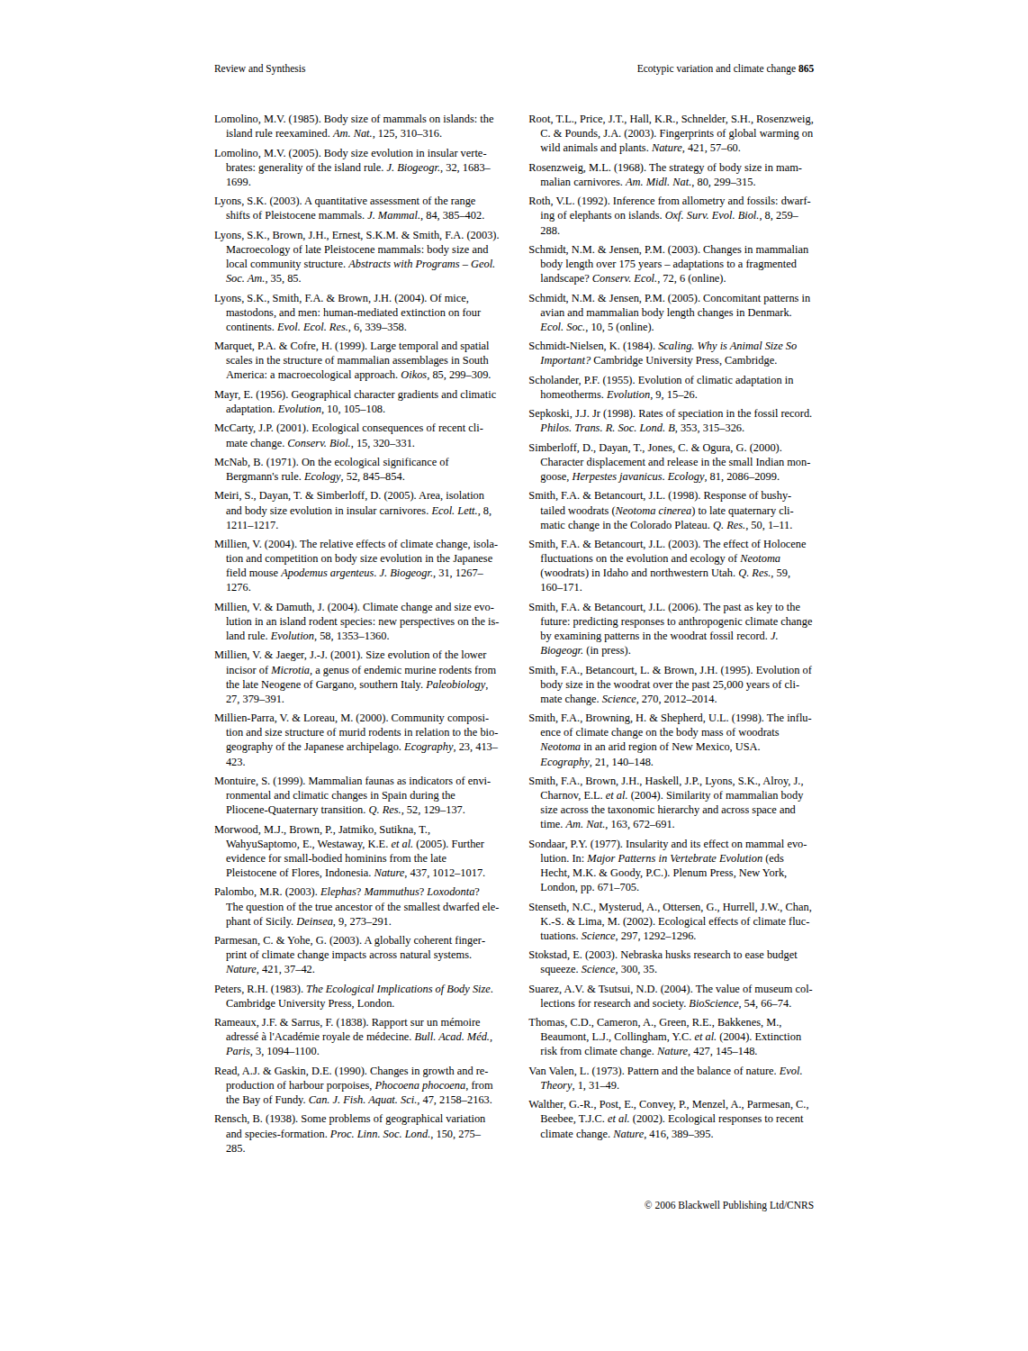Review and Synthesis
Ecotypic variation and climate change 865
Lomolino, M.V. (1985). Body size of mammals on islands: the island rule reexamined. Am. Nat., 125, 310–316.
Lomolino, M.V. (2005). Body size evolution in insular vertebrates: generality of the island rule. J. Biogeogr., 32, 1683–1699.
Lyons, S.K. (2003). A quantitative assessment of the range shifts of Pleistocene mammals. J. Mammal., 84, 385–402.
Lyons, S.K., Brown, J.H., Ernest, S.K.M. & Smith, F.A. (2003). Macroecology of late Pleistocene mammals: body size and local community structure. Abstracts with Programs – Geol. Soc. Am., 35, 85.
Lyons, S.K., Smith, F.A. & Brown, J.H. (2004). Of mice, mastodons, and men: human-mediated extinction on four continents. Evol. Ecol. Res., 6, 339–358.
Marquet, P.A. & Cofre, H. (1999). Large temporal and spatial scales in the structure of mammalian assemblages in South America: a macroecological approach. Oikos, 85, 299–309.
Mayr, E. (1956). Geographical character gradients and climatic adaptation. Evolution, 10, 105–108.
McCarty, J.P. (2001). Ecological consequences of recent climate change. Conserv. Biol., 15, 320–331.
McNab, B. (1971). On the ecological significance of Bergmann's rule. Ecology, 52, 845–854.
Meiri, S., Dayan, T. & Simberloff, D. (2005). Area, isolation and body size evolution in insular carnivores. Ecol. Lett., 8, 1211–1217.
Millien, V. (2004). The relative effects of climate change, isolation and competition on body size evolution in the Japanese field mouse Apodemus argenteus. J. Biogeogr., 31, 1267–1276.
Millien, V. & Damuth, J. (2004). Climate change and size evolution in an island rodent species: new perspectives on the island rule. Evolution, 58, 1353–1360.
Millien, V. & Jaeger, J.-J. (2001). Size evolution of the lower incisor of Microtia, a genus of endemic murine rodents from the late Neogene of Gargano, southern Italy. Paleobiology, 27, 379–391.
Millien-Parra, V. & Loreau, M. (2000). Community composition and size structure of murid rodents in relation to the biogeography of the Japanese archipelago. Ecography, 23, 413–423.
Montuire, S. (1999). Mammalian faunas as indicators of environmental and climatic changes in Spain during the Pliocene-Quaternary transition. Q. Res., 52, 129–137.
Morwood, M.J., Brown, P., Jatmiko, Sutikna, T., WahyuSaptomo, E., Westaway, K.E. et al. (2005). Further evidence for small-bodied hominins from the late Pleistocene of Flores, Indonesia. Nature, 437, 1012–1017.
Palombo, M.R. (2003). Elephas? Mammuthus? Loxodonta? The question of the true ancestor of the smallest dwarfed elephant of Sicily. Deinsea, 9, 273–291.
Parmesan, C. & Yohe, G. (2003). A globally coherent fingerprint of climate change impacts across natural systems. Nature, 421, 37–42.
Peters, R.H. (1983). The Ecological Implications of Body Size. Cambridge University Press, London.
Rameaux, J.F. & Sarrus, F. (1838). Rapport sur un mémoire adressé à l'Académie royale de médecine. Bull. Acad. Méd., Paris, 3, 1094–1100.
Read, A.J. & Gaskin, D.E. (1990). Changes in growth and reproduction of harbour porpoises, Phocoena phocoena, from the Bay of Fundy. Can. J. Fish. Aquat. Sci., 47, 2158–2163.
Rensch, B. (1938). Some problems of geographical variation and species-formation. Proc. Linn. Soc. Lond., 150, 275–285.
Root, T.L., Price, J.T., Hall, K.R., Schnelder, S.H., Rosenzweig, C. & Pounds, J.A. (2003). Fingerprints of global warming on wild animals and plants. Nature, 421, 57–60.
Rosenzweig, M.L. (1968). The strategy of body size in mammalian carnivores. Am. Midl. Nat., 80, 299–315.
Roth, V.L. (1992). Inference from allometry and fossils: dwarfing of elephants on islands. Oxf. Surv. Evol. Biol., 8, 259–288.
Schmidt, N.M. & Jensen, P.M. (2003). Changes in mammalian body length over 175 years – adaptations to a fragmented landscape? Conserv. Ecol., 72, 6 (online).
Schmidt, N.M. & Jensen, P.M. (2005). Concomitant patterns in avian and mammalian body length changes in Denmark. Ecol. Soc., 10, 5 (online).
Schmidt-Nielsen, K. (1984). Scaling. Why is Animal Size So Important? Cambridge University Press, Cambridge.
Scholander, P.F. (1955). Evolution of climatic adaptation in homeotherms. Evolution, 9, 15–26.
Sepkoski, J.J. Jr (1998). Rates of speciation in the fossil record. Philos. Trans. R. Soc. Lond. B, 353, 315–326.
Simberloff, D., Dayan, T., Jones, C. & Ogura, G. (2000). Character displacement and release in the small Indian mongoose, Herpestes javanicus. Ecology, 81, 2086–2099.
Smith, F.A. & Betancourt, J.L. (1998). Response of bushy-tailed woodrats (Neotoma cinerea) to late quaternary climatic change in the Colorado Plateau. Q. Res., 50, 1–11.
Smith, F.A. & Betancourt, J.L. (2003). The effect of Holocene fluctuations on the evolution and ecology of Neotoma (woodrats) in Idaho and northwestern Utah. Q. Res., 59, 160–171.
Smith, F.A. & Betancourt, J.L. (2006). The past as key to the future: predicting responses to anthropogenic climate change by examining patterns in the woodrat fossil record. J. Biogeogr. (in press).
Smith, F.A., Betancourt, L. & Brown, J.H. (1995). Evolution of body size in the woodrat over the past 25,000 years of climate change. Science, 270, 2012–2014.
Smith, F.A., Browning, H. & Shepherd, U.L. (1998). The influence of climate change on the body mass of woodrats Neotoma in an arid region of New Mexico, USA. Ecography, 21, 140–148.
Smith, F.A., Brown, J.H., Haskell, J.P., Lyons, S.K., Alroy, J., Charnov, E.L. et al. (2004). Similarity of mammalian body size across the taxonomic hierarchy and across space and time. Am. Nat., 163, 672–691.
Sondaar, P.Y. (1977). Insularity and its effect on mammal evolution. In: Major Patterns in Vertebrate Evolution (eds Hecht, M.K. & Goody, P.C.). Plenum Press, New York, London, pp. 671–705.
Stenseth, N.C., Mysterud, A., Ottersen, G., Hurrell, J.W., Chan, K.-S. & Lima, M. (2002). Ecological effects of climate fluctuations. Science, 297, 1292–1296.
Stokstad, E. (2003). Nebraska husks research to ease budget squeeze. Science, 300, 35.
Suarez, A.V. & Tsutsui, N.D. (2004). The value of museum collections for research and society. BioScience, 54, 66–74.
Thomas, C.D., Cameron, A., Green, R.E., Bakkenes, M., Beaumont, L.J., Collingham, Y.C. et al. (2004). Extinction risk from climate change. Nature, 427, 145–148.
Van Valen, L. (1973). Pattern and the balance of nature. Evol. Theory, 1, 31–49.
Walther, G.-R., Post, E., Convey, P., Menzel, A., Parmesan, C., Beebee, T.J.C. et al. (2002). Ecological responses to recent climate change. Nature, 416, 389–395.
© 2006 Blackwell Publishing Ltd/CNRS